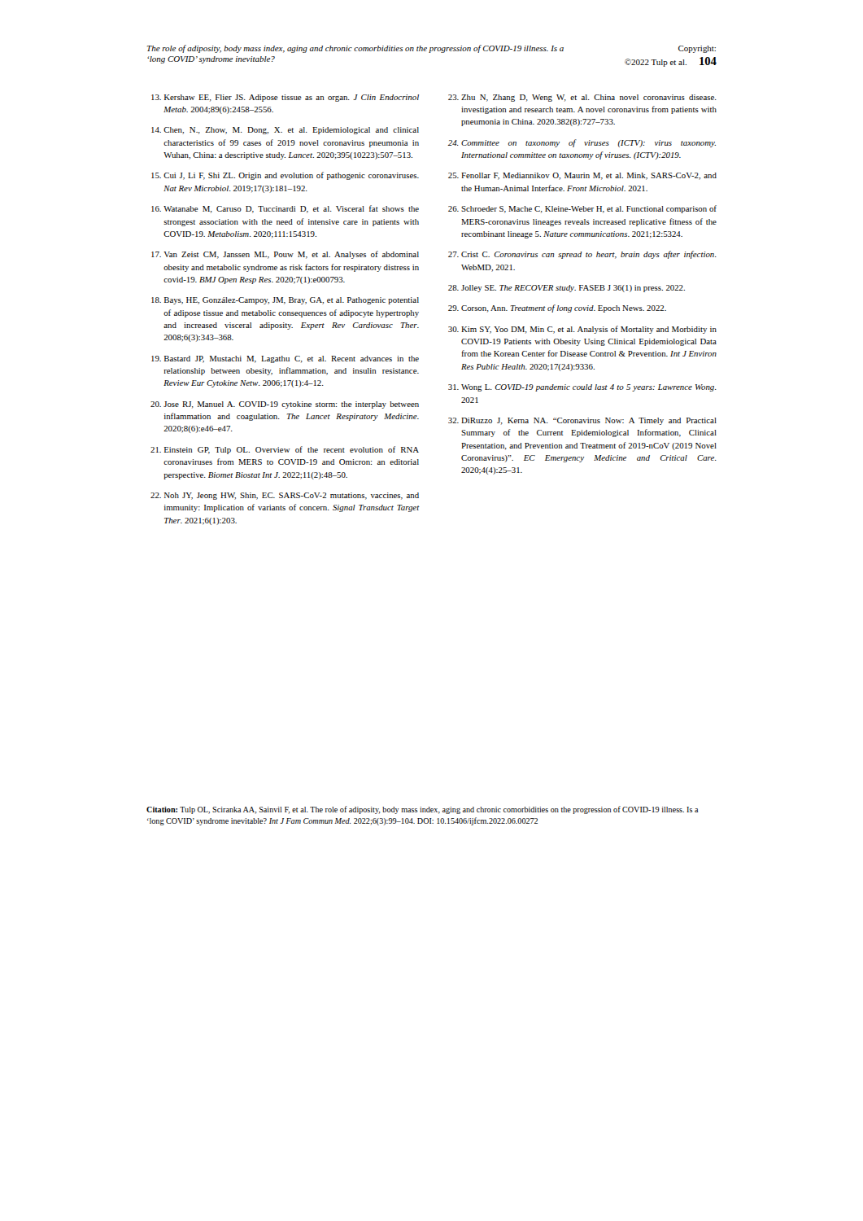The role of adiposity, body mass index, aging and chronic comorbidities on the progression of COVID-19 illness. Is a ‘long COVID’ syndrome inevitable?
Copyright:
©2022 Tulp et al. 104
Kershaw EE, Flier JS. Adipose tissue as an organ. J Clin Endocrinol Metab. 2004;89(6):2458–2556.
Chen, N., Zhow, M. Dong, X. et al. Epidemiological and clinical characteristics of 99 cases of 2019 novel coronavirus pneumonia in Wuhan, China: a descriptive study. Lancet. 2020;395(10223):507–513.
Cui J, Li F, Shi ZL. Origin and evolution of pathogenic coronaviruses. Nat Rev Microbiol. 2019;17(3):181–192.
Watanabe M, Caruso D, Tuccinardi D, et al. Visceral fat shows the strongest association with the need of intensive care in patients with COVID-19. Metabolism. 2020;111:154319.
Van Zeist CM, Janssen ML, Pouw M, et al. Analyses of abdominal obesity and metabolic syndrome as risk factors for respiratory distress in covid-19. BMJ Open Resp Res. 2020;7(1):e000793.
Bays, HE, González-Campoy, JM, Bray, GA, et al. Pathogenic potential of adipose tissue and metabolic consequences of adipocyte hypertrophy and increased visceral adiposity. Expert Rev Cardiovasc Ther. 2008;6(3):343–368.
Bastard JP, Mustachi M, Lagathu C, et al. Recent advances in the relationship between obesity, inflammation, and insulin resistance. Review Eur Cytokine Netw. 2006;17(1):4–12.
Jose RJ, Manuel A. COVID-19 cytokine storm: the interplay between inflammation and coagulation. The Lancet Respiratory Medicine. 2020;8(6):e46–e47.
Einstein GP, Tulp OL. Overview of the recent evolution of RNA coronaviruses from MERS to COVID-19 and Omicron: an editorial perspective. Biomet Biostat Int J. 2022;11(2):48–50.
Noh JY, Jeong HW, Shin, EC. SARS-CoV-2 mutations, vaccines, and immunity: Implication of variants of concern. Signal Transduct Target Ther. 2021;6(1):203.
Zhu N, Zhang D, Weng W, et al. China novel coronavirus disease. investigation and research team. A novel coronavirus from patients with pneumonia in China. 2020.382(8):727–733.
Committee on taxonomy of viruses (ICTV): virus taxonomy. International committee on taxonomy of viruses. (ICTV):2019.
Fenollar F, Mediannikov O, Maurin M, et al. Mink, SARS-CoV-2, and the Human-Animal Interface. Front Microbiol. 2021.
Schroeder S, Mache C, Kleine-Weber H, et al. Functional comparison of MERS-coronavirus lineages reveals increased replicative fitness of the recombinant lineage 5. Nature communications. 2021;12:5324.
Crist C. Coronavirus can spread to heart, brain days after infection. WebMD, 2021.
Jolley SE. The RECOVER study. FASEB J 36(1) in press. 2022.
Corson, Ann. Treatment of long covid. Epoch News. 2022.
Kim SY, Yoo DM, Min C, et al. Analysis of Mortality and Morbidity in COVID-19 Patients with Obesity Using Clinical Epidemiological Data from the Korean Center for Disease Control & Prevention. Int J Environ Res Public Health. 2020;17(24):9336.
Wong L. COVID-19 pandemic could last 4 to 5 years: Lawrence Wong. 2021
DiRuzzo J, Kerna NA. “Coronavirus Now: A Timely and Practical Summary of the Current Epidemiological Information, Clinical Presentation, and Prevention and Treatment of 2019-nCoV (2019 Novel Coronavirus)”. EC Emergency Medicine and Critical Care. 2020;4(4):25–31.
Citation: Tulp OL, Sciranka AA, Sainvil F, et al. The role of adiposity, body mass index, aging and chronic comorbidities on the progression of COVID-19 illness. Is a ‘long COVID’ syndrome inevitable? Int J Fam Commun Med. 2022;6(3):99–104. DOI: 10.15406/ijfcm.2022.06.00272